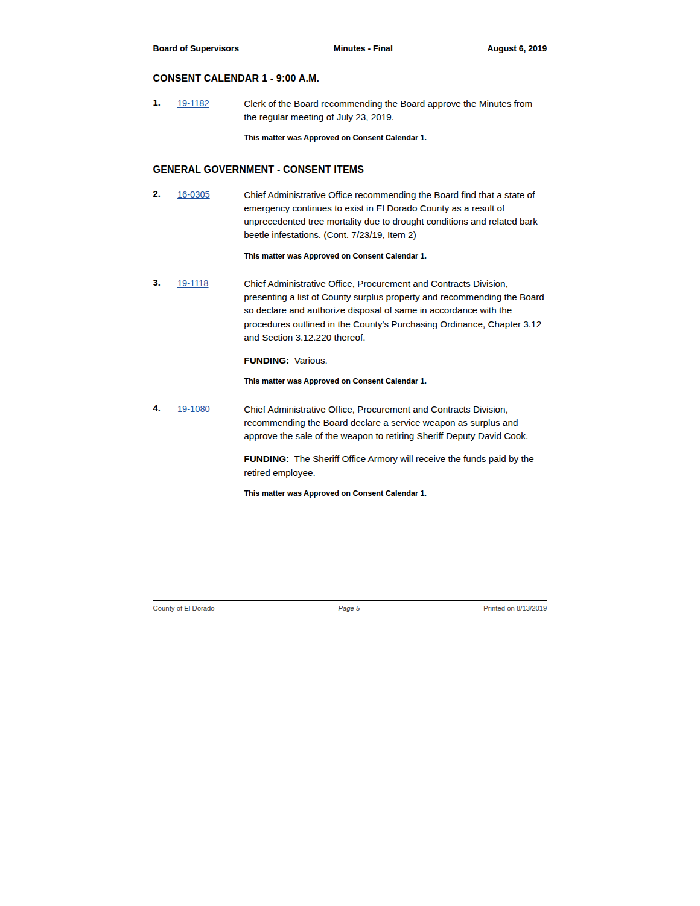Board of Supervisors
Minutes - Final
August 6, 2019
CONSENT CALENDAR 1 - 9:00 A.M.
1.
19-1182
Clerk of the Board recommending the Board approve the Minutes from the regular meeting of July 23, 2019.
This matter was Approved on Consent Calendar 1.
GENERAL GOVERNMENT - CONSENT ITEMS
2.
16-0305
Chief Administrative Office recommending the Board find that a state of emergency continues to exist in El Dorado County as a result of unprecedented tree mortality due to drought conditions and related bark beetle infestations. (Cont. 7/23/19, Item 2)
This matter was Approved on Consent Calendar 1.
3.
19-1118
Chief Administrative Office, Procurement and Contracts Division, presenting a list of County surplus property and recommending the Board so declare and authorize disposal of same in accordance with the procedures outlined in the County's Purchasing Ordinance, Chapter 3.12 and Section 3.12.220 thereof.
FUNDING: Various.
This matter was Approved on Consent Calendar 1.
4.
19-1080
Chief Administrative Office, Procurement and Contracts Division, recommending the Board declare a service weapon as surplus and approve the sale of the weapon to retiring Sheriff Deputy David Cook.
FUNDING: The Sheriff Office Armory will receive the funds paid by the retired employee.
This matter was Approved on Consent Calendar 1.
County of El Dorado
Page 5
Printed on 8/13/2019